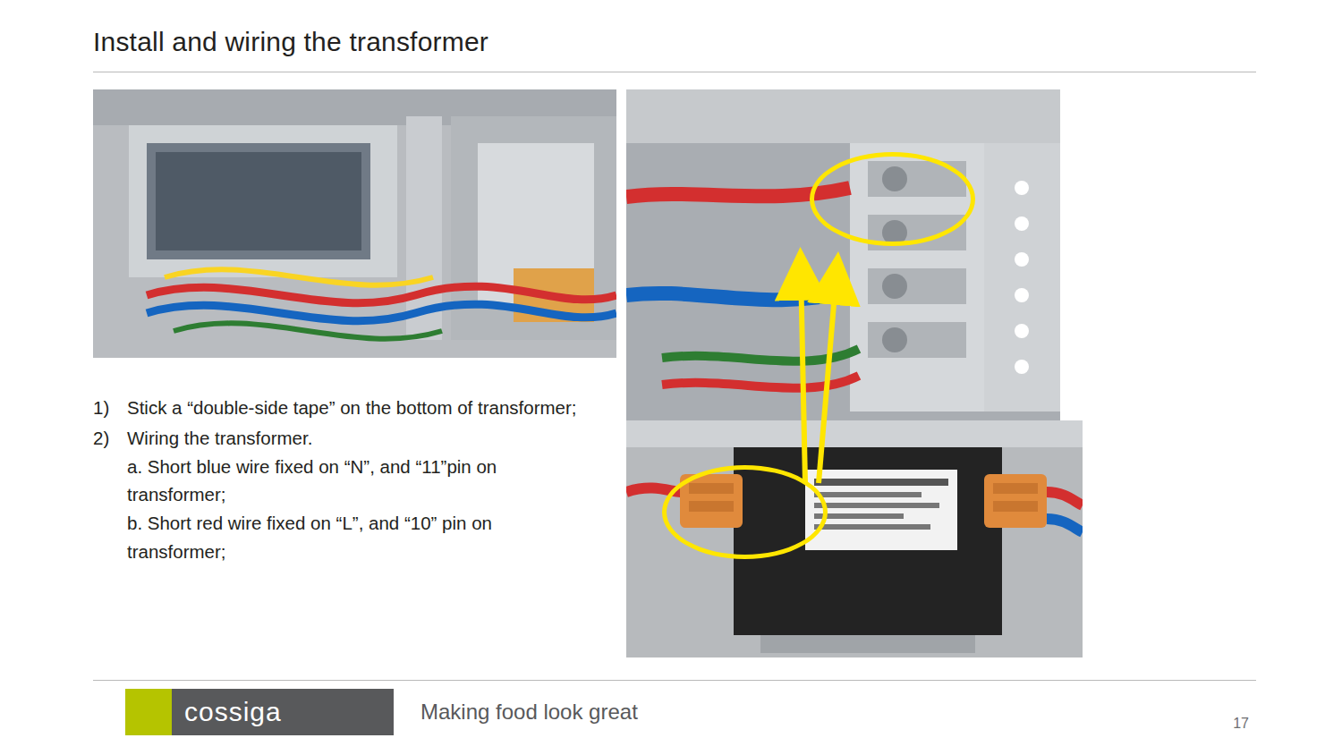Install and wiring the transformer
1) Stick a “double-side tape” on the bottom of transformer;
2) Wiring the transformer.
a. Short blue wire fixed on “N”, and “11”pin on transformer;
b. Short red wire fixed on “L”, and “10” pin on transformer;
cossiga
Making food look great
17